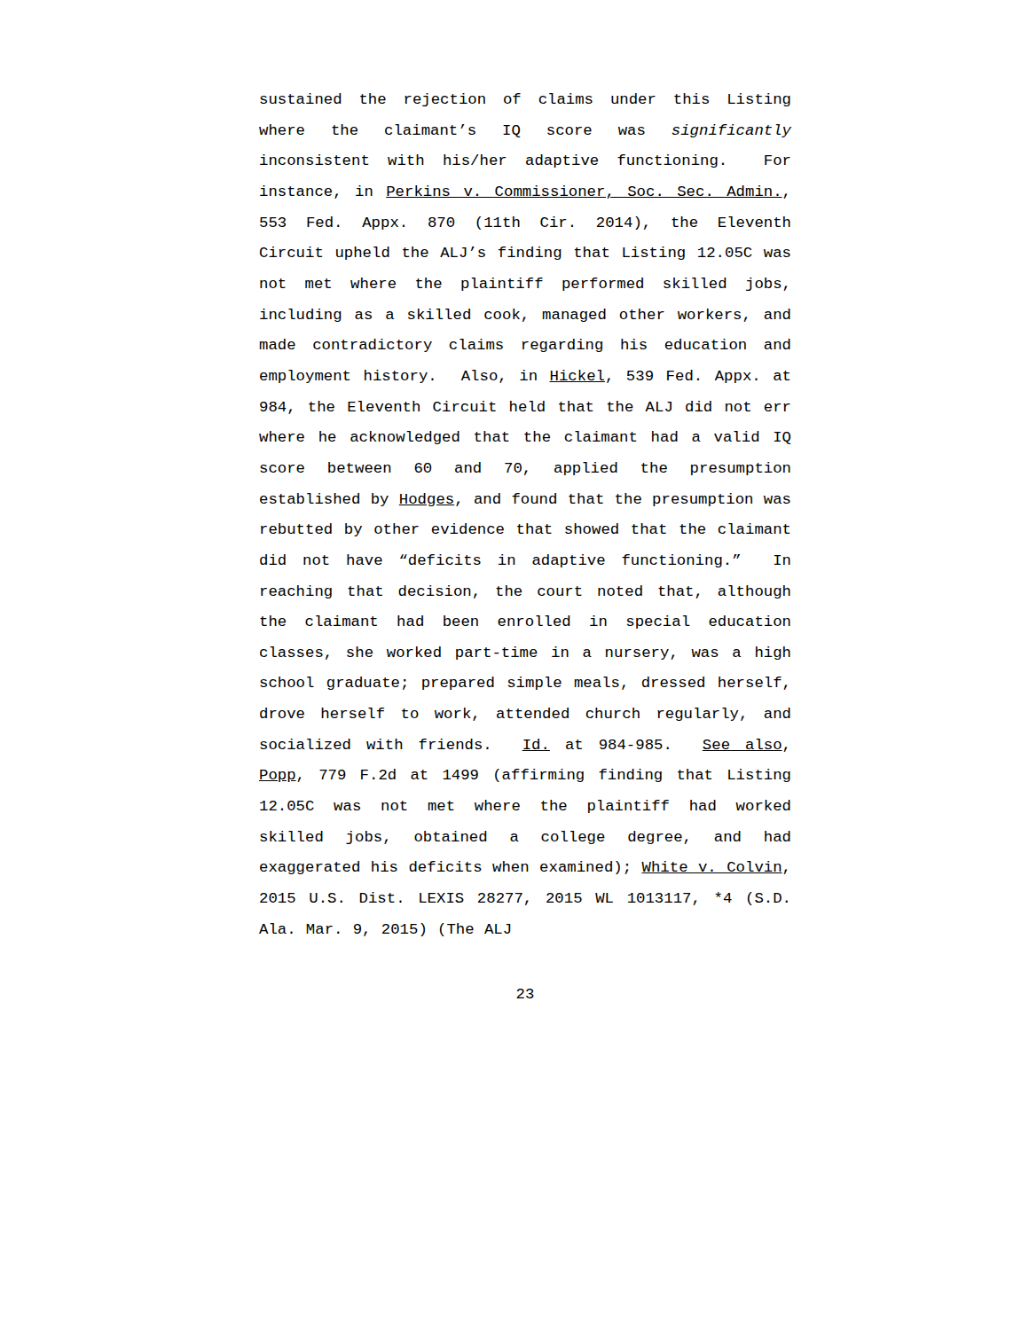sustained the rejection of claims under this Listing where the claimant’s IQ score was significantly inconsistent with his/her adaptive functioning. For instance, in Perkins v. Commissioner, Soc. Sec. Admin., 553 Fed. Appx. 870 (11th Cir. 2014), the Eleventh Circuit upheld the ALJ’s finding that Listing 12.05C was not met where the plaintiff performed skilled jobs, including as a skilled cook, managed other workers, and made contradictory claims regarding his education and employment history. Also, in Hickel, 539 Fed. Appx. at 984, the Eleventh Circuit held that the ALJ did not err where he acknowledged that the claimant had a valid IQ score between 60 and 70, applied the presumption established by Hodges, and found that the presumption was rebutted by other evidence that showed that the claimant did not have “deficits in adaptive functioning.” In reaching that decision, the court noted that, although the claimant had been enrolled in special education classes, she worked part-time in a nursery, was a high school graduate; prepared simple meals, dressed herself, drove herself to work, attended church regularly, and socialized with friends. Id. at 984-985. See also, Popp, 779 F.2d at 1499 (affirming finding that Listing 12.05C was not met where the plaintiff had worked skilled jobs, obtained a college degree, and had exaggerated his deficits when examined); White v. Colvin, 2015 U.S. Dist. LEXIS 28277, 2015 WL 1013117, *4 (S.D. Ala. Mar. 9, 2015) (The ALJ
23